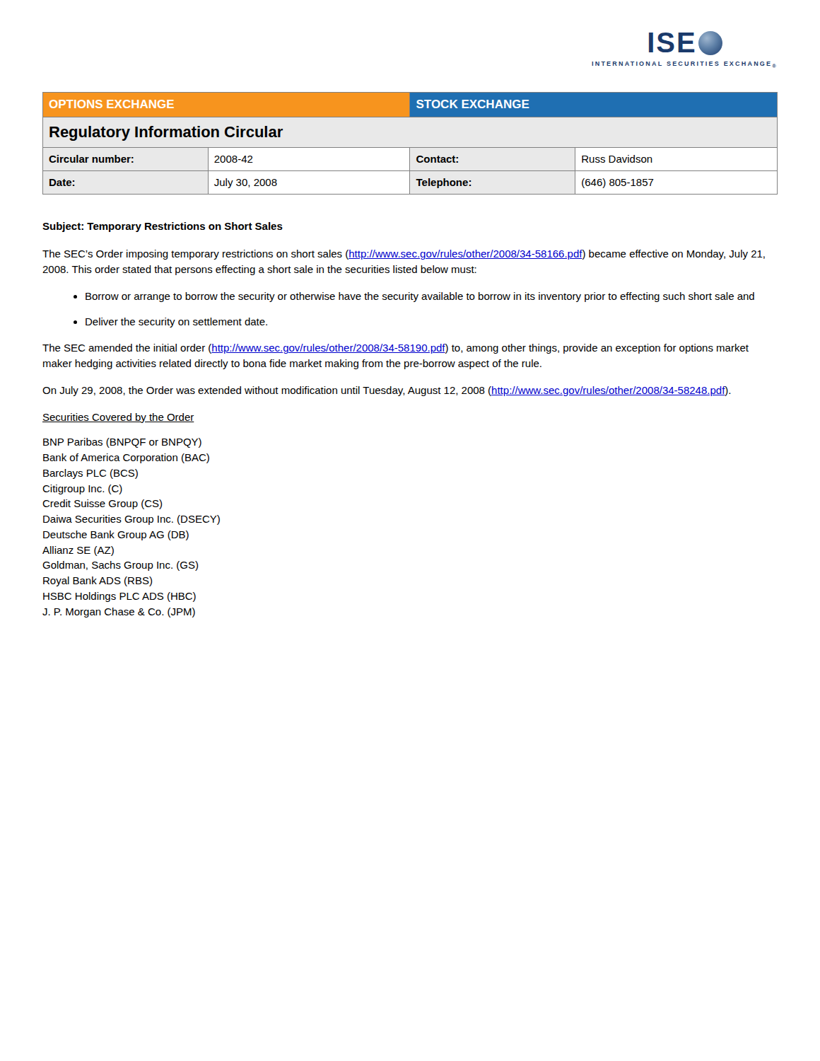ISE
INTERNATIONAL SECURITIES EXCHANGE®
| OPTIONS EXCHANGE | STOCK EXCHANGE |
| Regulatory Information Circular |
| Circular number: | 2008-42 | Contact: | Russ Davidson |
| Date: | July 30, 2008 | Telephone: | (646) 805-1857 |
Subject: Temporary Restrictions on Short Sales
The SEC’s Order imposing temporary restrictions on short sales (http://www.sec.gov/rules/other/2008/34-58166.pdf) became effective on Monday, July 21, 2008. This order stated that persons effecting a short sale in the securities listed below must:
Borrow or arrange to borrow the security or otherwise have the security available to borrow in its inventory prior to effecting such short sale and
Deliver the security on settlement date.
The SEC amended the initial order (http://www.sec.gov/rules/other/2008/34-58190.pdf) to, among other things, provide an exception for options market maker hedging activities related directly to bona fide market making from the pre-borrow aspect of the rule.
On July 29, 2008, the Order was extended without modification until Tuesday, August 12, 2008 (http://www.sec.gov/rules/other/2008/34-58248.pdf).
Securities Covered by the Order
BNP Paribas (BNPQF or BNPQY)
Bank of America Corporation (BAC)
Barclays PLC (BCS)
Citigroup Inc. (C)
Credit Suisse Group (CS)
Daiwa Securities Group Inc. (DSECY)
Deutsche Bank Group AG (DB)
Allianz SE (AZ)
Goldman, Sachs Group Inc. (GS)
Royal Bank ADS (RBS)
HSBC Holdings PLC ADS (HBC)
J. P. Morgan Chase & Co. (JPM)